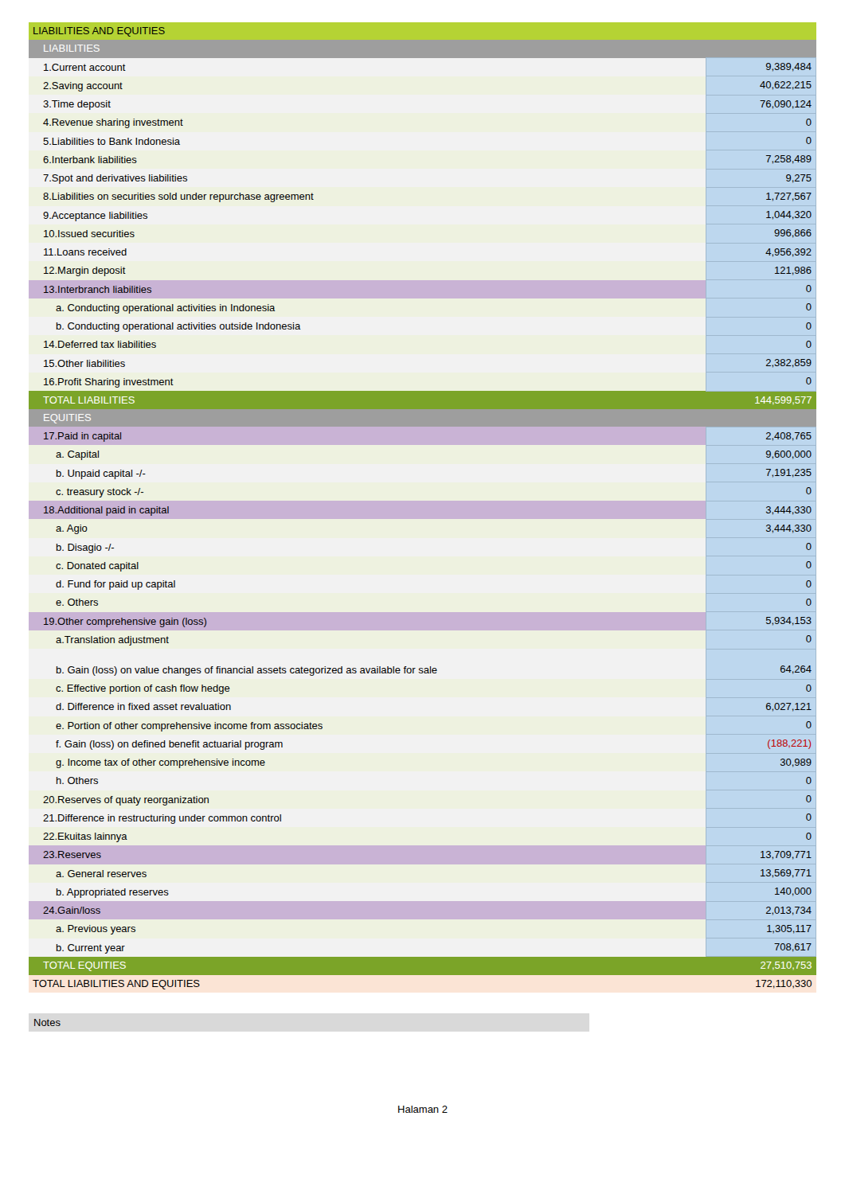| LIABILITIES AND EQUITIES | |
| LIABILITIES | |
| 1.Current account | 9,389,484 |
| 2.Saving account | 40,622,215 |
| 3.Time deposit | 76,090,124 |
| 4.Revenue sharing investment | 0 |
| 5.Liabilities to Bank Indonesia | 0 |
| 6.Interbank liabilities | 7,258,489 |
| 7.Spot and derivatives liabilities | 9,275 |
| 8.Liabilities on securities sold under repurchase agreement | 1,727,567 |
| 9.Acceptance liabilities | 1,044,320 |
| 10.Issued securities | 996,866 |
| 11.Loans received | 4,956,392 |
| 12.Margin deposit | 121,986 |
| 13.Interbranch liabilities | 0 |
| a. Conducting operational activities in Indonesia | 0 |
| b. Conducting operational activities outside Indonesia | 0 |
| 14.Deferred tax liabilities | 0 |
| 15.Other liabilities | 2,382,859 |
| 16.Profit Sharing investment | 0 |
| TOTAL LIABILITIES | 144,599,577 |
| EQUITIES | |
| 17.Paid in capital | 2,408,765 |
| a. Capital | 9,600,000 |
| b. Unpaid capital -/- | 7,191,235 |
| c. treasury stock -/- | 0 |
| 18.Additional paid in capital | 3,444,330 |
| a. Agio | 3,444,330 |
| b. Disagio -/- | 0 |
| c. Donated capital | 0 |
| d. Fund for paid up capital | 0 |
| e. Others | 0 |
| 19.Other comprehensive gain (loss) | 5,934,153 |
| a.Translation adjustment | 0 |
| b. Gain (loss) on value changes of financial assets categorized as available for sale | 64,264 |
| c. Effective portion of cash flow hedge | 0 |
| d. Difference in fixed asset revaluation | 6,027,121 |
| e. Portion of other comprehensive income from associates | 0 |
| f. Gain (loss) on defined benefit actuarial program | (188,221) |
| g. Income tax of other comprehensive income | 30,989 |
| h. Others | 0 |
| 20.Reserves of quaty reorganization | 0 |
| 21.Difference in restructuring under common control | 0 |
| 22.Ekuitas lainnya | 0 |
| 23.Reserves | 13,709,771 |
| a. General reserves | 13,569,771 |
| b. Appropriated reserves | 140,000 |
| 24.Gain/loss | 2,013,734 |
| a. Previous years | 1,305,117 |
| b. Current year | 708,617 |
| TOTAL EQUITIES | 27,510,753 |
| TOTAL LIABILITIES AND EQUITIES | 172,110,330 |
Notes
Halaman 2